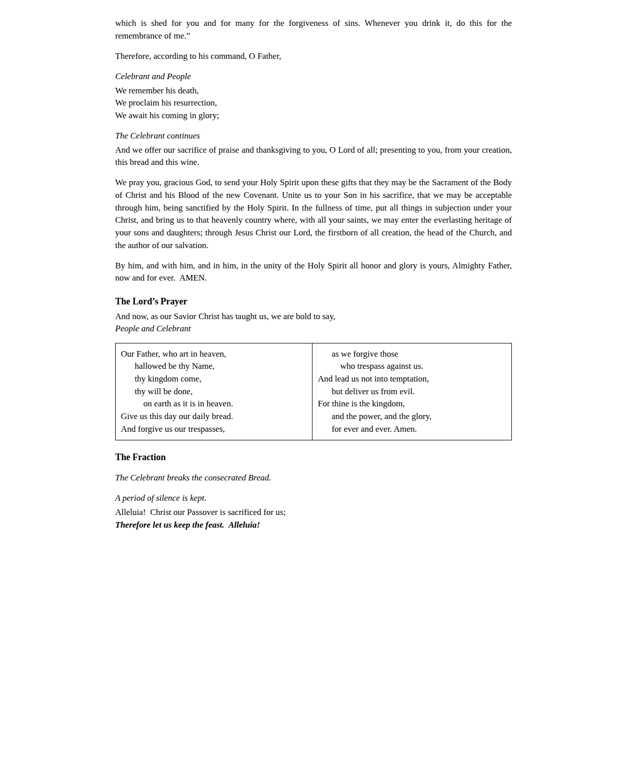which is shed for you and for many for the forgiveness of sins. Whenever you drink it, do this for the remembrance of me.”
Therefore, according to his command, O Father,
Celebrant and People
We remember his death,
We proclaim his resurrection,
We await his coming in glory;
The Celebrant continues
And we offer our sacrifice of praise and thanksgiving to you, O Lord of all; presenting to you, from your creation, this bread and this wine.
We pray you, gracious God, to send your Holy Spirit upon these gifts that they may be the Sacrament of the Body of Christ and his Blood of the new Covenant. Unite us to your Son in his sacrifice, that we may be acceptable through him, being sanctified by the Holy Spirit. In the fullness of time, put all things in subjection under your Christ, and bring us to that heavenly country where, with all your saints, we may enter the everlasting heritage of your sons and daughters; through Jesus Christ our Lord, the firstborn of all creation, the head of the Church, and the author of our salvation.
By him, and with him, and in him, in the unity of the Holy Spirit all honor and glory is yours, Almighty Father, now and for ever. AMEN.
The Lord’s Prayer
And now, as our Savior Christ has taught us, we are bold to say,
People and Celebrant
| Our Father, who art in heaven, hallowed be thy Name, thy kingdom come, thy will be done, on earth as it is in heaven. Give us this day our daily bread. And forgive us our trespasses, | as we forgive those who trespass against us. And lead us not into temptation, but deliver us from evil. For thine is the kingdom, and the power, and the glory, for ever and ever. Amen. |
The Fraction
The Celebrant breaks the consecrated Bread.
A period of silence is kept.
Alleluia! Christ our Passover is sacrificed for us;
Therefore let us keep the feast. Alleluia!